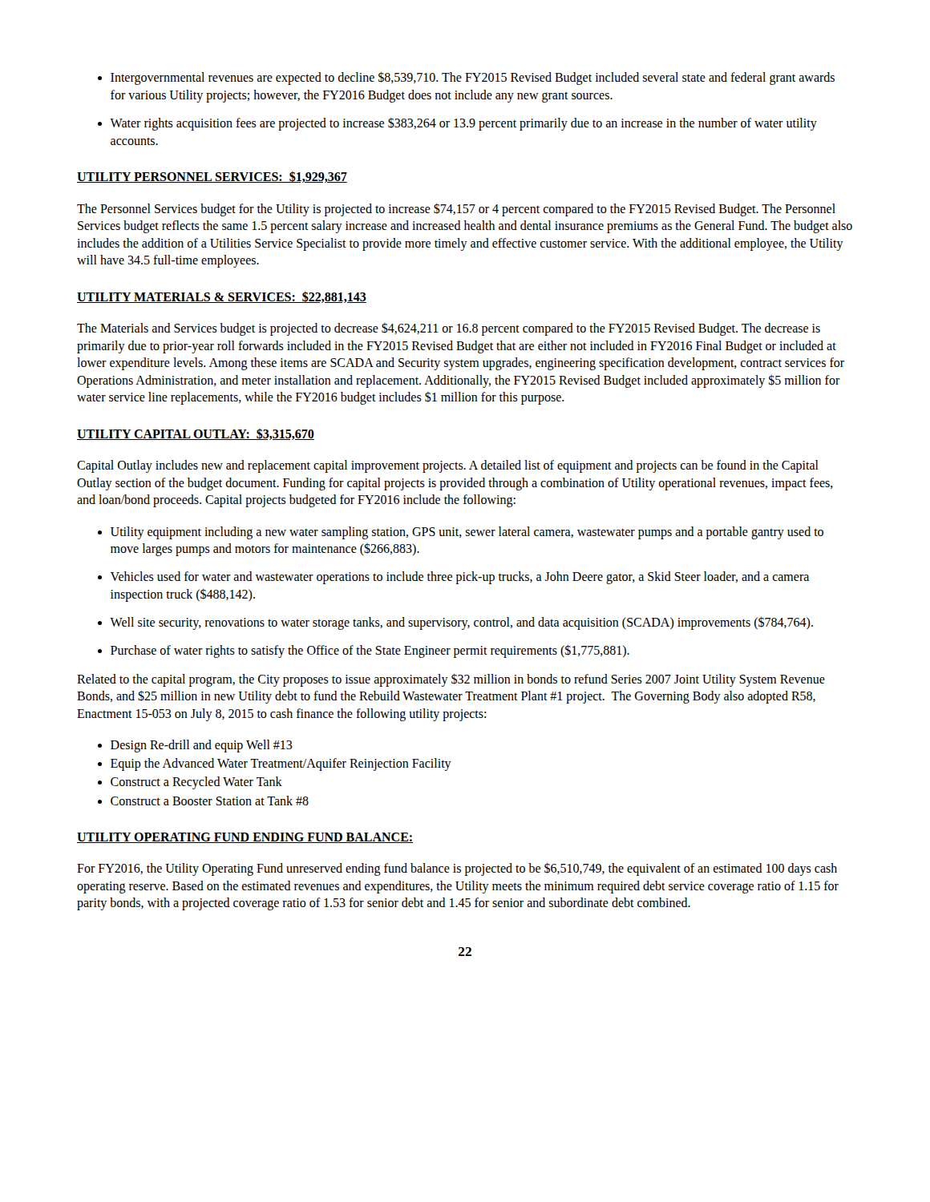Intergovernmental revenues are expected to decline $8,539,710. The FY2015 Revised Budget included several state and federal grant awards for various Utility projects; however, the FY2016 Budget does not include any new grant sources.
Water rights acquisition fees are projected to increase $383,264 or 13.9 percent primarily due to an increase in the number of water utility accounts.
UTILITY PERSONNEL SERVICES: $1,929,367
The Personnel Services budget for the Utility is projected to increase $74,157 or 4 percent compared to the FY2015 Revised Budget. The Personnel Services budget reflects the same 1.5 percent salary increase and increased health and dental insurance premiums as the General Fund. The budget also includes the addition of a Utilities Service Specialist to provide more timely and effective customer service. With the additional employee, the Utility will have 34.5 full-time employees.
UTILITY MATERIALS & SERVICES: $22,881,143
The Materials and Services budget is projected to decrease $4,624,211 or 16.8 percent compared to the FY2015 Revised Budget. The decrease is primarily due to prior-year roll forwards included in the FY2015 Revised Budget that are either not included in FY2016 Final Budget or included at lower expenditure levels. Among these items are SCADA and Security system upgrades, engineering specification development, contract services for Operations Administration, and meter installation and replacement. Additionally, the FY2015 Revised Budget included approximately $5 million for water service line replacements, while the FY2016 budget includes $1 million for this purpose.
UTILITY CAPITAL OUTLAY: $3,315,670
Capital Outlay includes new and replacement capital improvement projects. A detailed list of equipment and projects can be found in the Capital Outlay section of the budget document. Funding for capital projects is provided through a combination of Utility operational revenues, impact fees, and loan/bond proceeds. Capital projects budgeted for FY2016 include the following:
Utility equipment including a new water sampling station, GPS unit, sewer lateral camera, wastewater pumps and a portable gantry used to move larges pumps and motors for maintenance ($266,883).
Vehicles used for water and wastewater operations to include three pick-up trucks, a John Deere gator, a Skid Steer loader, and a camera inspection truck ($488,142).
Well site security, renovations to water storage tanks, and supervisory, control, and data acquisition (SCADA) improvements ($784,764).
Purchase of water rights to satisfy the Office of the State Engineer permit requirements ($1,775,881).
Related to the capital program, the City proposes to issue approximately $32 million in bonds to refund Series 2007 Joint Utility System Revenue Bonds, and $25 million in new Utility debt to fund the Rebuild Wastewater Treatment Plant #1 project. The Governing Body also adopted R58, Enactment 15-053 on July 8, 2015 to cash finance the following utility projects:
Design Re-drill and equip Well #13
Equip the Advanced Water Treatment/Aquifer Reinjection Facility
Construct a Recycled Water Tank
Construct a Booster Station at Tank #8
UTILITY OPERATING FUND ENDING FUND BALANCE:
For FY2016, the Utility Operating Fund unreserved ending fund balance is projected to be $6,510,749, the equivalent of an estimated 100 days cash operating reserve. Based on the estimated revenues and expenditures, the Utility meets the minimum required debt service coverage ratio of 1.15 for parity bonds, with a projected coverage ratio of 1.53 for senior debt and 1.45 for senior and subordinate debt combined.
22